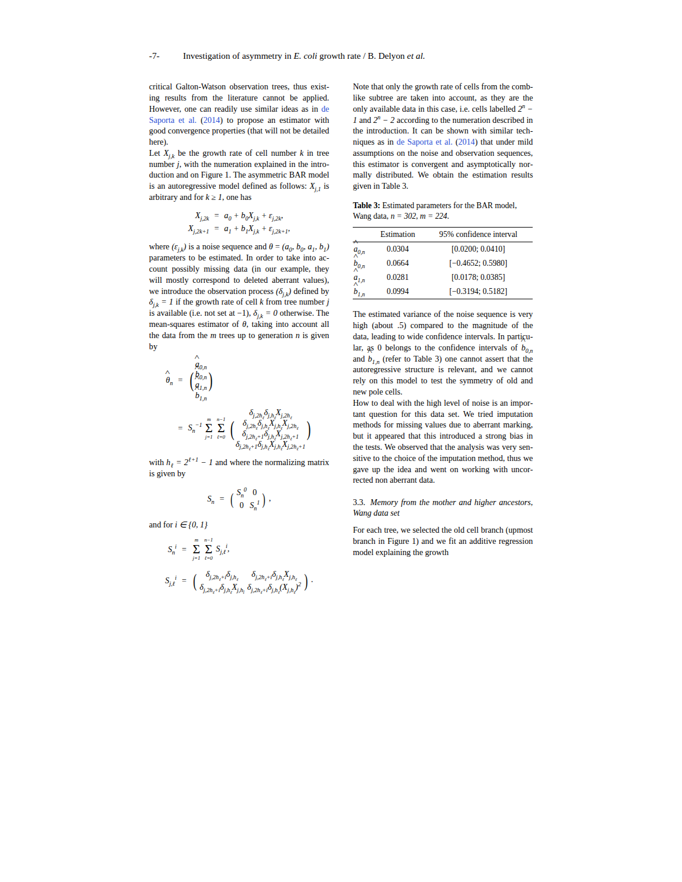-7-Investigation of asymmetry in E. coli growth rate / B. Delyon et al.
critical Galton-Watson observation trees, thus existing results from the literature cannot be applied. However, one can readily use similar ideas as in de Saporta et al. (2014) to propose an estimator with good convergence properties (that will not be detailed here).
Let Xj,k be the growth rate of cell number k in tree number j, with the numeration explained in the introduction and on Figure 1. The asymmetric BAR model is an autoregressive model defined as follows: Xj,1 is arbitrary and for k ≥ 1, one has
| X j,2k | = | a 0 + b 0 X j,k + ε j,2k , |
| X j,2k+1 | = | a 1 + b 1 X j,k + ε j,2k+1 , |
where (εj,k) is a noise sequence and θ = (a0, b0, a1, b1) parameters to be estimated. In order to take into account possibly missing data (in our example, they will mostly correspond to deleted aberrant values), we introduce the observation process (δj,k) defined by δj,k = 1 if the growth rate of cell k from tree number j is available (i.e. not set at −1), δj,k = 0 otherwise. The mean-squares estimator of θ, taking into account all the data from the m trees up to generation n is given by
| θ n | = | ( a 0,n b 0,n a 1,n b 1,n ) |
| | = | S n −1 m Σ j=1 n−1 Σ ℓ=0 ( δ j,2h ℓ δ j,h ℓ X j,2h ℓ δ j,2h ℓ δ j,h ℓ X j,h ℓ X j,2h ℓ δ j,2h ℓ +1 δ j,h ℓ X j,2h ℓ +1 δ j,2h ℓ +1 δ j,h ℓ X j,h ℓ X j,2h ℓ +1 ) |
with hℓ = 2ℓ+1 − 1 and where the normalizing matrix is given by
| S n | = | ( / S n 0 / 0 / / 0 / S n 1 / ) , |
and for i ∈ {0, 1}
| S n i | = | m Σ j=1 n−1 Σ ℓ=0 S j,ℓ i , |
| S j,ℓ i | = | ( / δ j,2h ℓ +i δ j,h ℓ / δ j,2h ℓ +i δ j,h ℓ X j,h ℓ / / δ j,2h ℓ +i δ j,h ℓ X j,h l / δ j,2h ℓ +i δ j,h ℓ (X j,h ℓ ) 2 / ) . |
Note that only the growth rate of cells from the comb-like subtree are taken into account, as they are the only available data in this case, i.e. cells labelled 2n − 1 and 2n − 2 according to the numeration described in the introduction. It can be shown with similar techniques as in de Saporta et al. (2014) that under mild assumptions on the noise and observation sequences, this estimator is convergent and asymptotically normally distributed. We obtain the estimation results given in Table 3.
Table 3: Estimated parameters for the BAR model, Wang data, n = 302, m = 224.
| | Estimation | 95% confidence interval |
| --- | --- | --- |
| a 0,n | 0.0304 | [0.0200; 0.0410] |
| b 0,n | 0.0664 | [−0.4652; 0.5980] |
| a 1,n | 0.0281 | [0.0178; 0.0385] |
| b 1,n | 0.0994 | [−0.3194; 0.5182] |
The estimated variance of the noise sequence is very high (about .5) compared to the magnitude of the data, leading to wide confidence intervals. In particular, as 0 belongs to the confidence intervals of b0,n and b1,n (refer to Table 3) one cannot assert that the autoregressive structure is relevant, and we cannot rely on this model to test the symmetry of old and new pole cells.
How to deal with the high level of noise is an important question for this data set. We tried imputation methods for missing values due to aberrant marking, but it appeared that this introduced a strong bias in the tests. We observed that the analysis was very sensitive to the choice of the imputation method, thus we gave up the idea and went on working with uncorrected non aberrant data.
3.3. Memory from the mother and higher ancestors, Wang data set
For each tree, we selected the old cell branch (upmost branch in Figure 1) and we fit an additive regression model explaining the growth